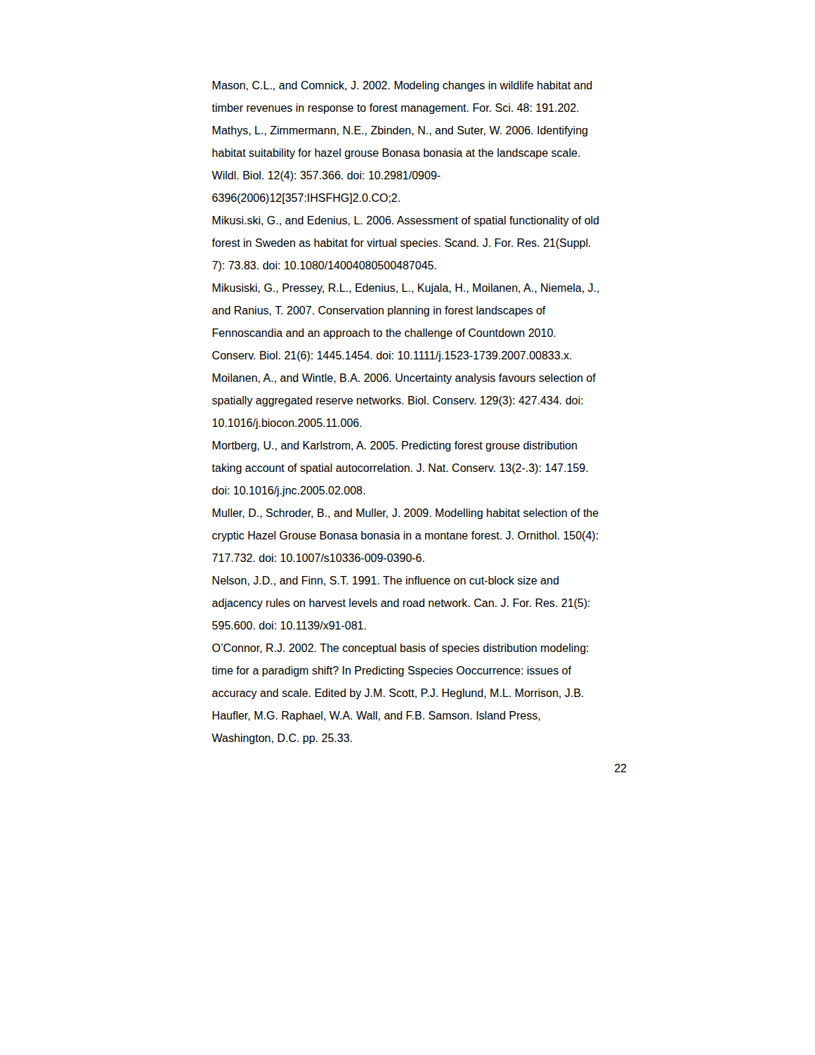Mason, C.L., and Comnick, J. 2002. Modeling changes in wildlife habitat and timber revenues in response to forest management. For. Sci. 48: 191.202.
Mathys, L., Zimmermann, N.E., Zbinden, N., and Suter, W. 2006. Identifying habitat suitability for hazel grouse Bonasa bonasia at the landscape scale. Wildl. Biol. 12(4): 357.366. doi: 10.2981/0909-6396(2006)12[357:IHSFHG]2.0.CO;2.
Mikusi.ski, G., and Edenius, L. 2006. Assessment of spatial functionality of old forest in Sweden as habitat for virtual species. Scand. J. For. Res. 21(Suppl. 7): 73.83. doi: 10.1080/14004080500487045.
Mikusiski, G., Pressey, R.L., Edenius, L., Kujala, H., Moilanen, A., Niemela, J., and Ranius, T. 2007. Conservation planning in forest landscapes of Fennoscandia and an approach to the challenge of Countdown 2010. Conserv. Biol. 21(6): 1445.1454. doi: 10.1111/j.1523-1739.2007.00833.x.
Moilanen, A., and Wintle, B.A. 2006. Uncertainty analysis favours selection of spatially aggregated reserve networks. Biol. Conserv. 129(3): 427.434. doi: 10.1016/j.biocon.2005.11.006.
Mortberg, U., and Karlstrom, A. 2005. Predicting forest grouse distribution taking account of spatial autocorrelation. J. Nat. Conserv. 13(2-.3): 147.159. doi: 10.1016/j.jnc.2005.02.008.
Muller, D., Schroder, B., and Muller, J. 2009. Modelling habitat selection of the cryptic Hazel Grouse Bonasa bonasia in a montane forest. J. Ornithol. 150(4): 717.732. doi: 10.1007/s10336-009-0390-6.
Nelson, J.D., and Finn, S.T. 1991. The influence on cut-block size and adjacency rules on harvest levels and road network. Can. J. For. Res. 21(5): 595.600. doi: 10.1139/x91-081.
O’Connor, R.J. 2002. The conceptual basis of species distribution modeling: time for a paradigm shift? In Predicting Sspecies Ooccurrence: issues of accuracy and scale. Edited by J.M. Scott, P.J. Heglund, M.L. Morrison, J.B. Haufler, M.G. Raphael, W.A. Wall, and F.B. Samson. Island Press, Washington, D.C. pp. 25.33.
22